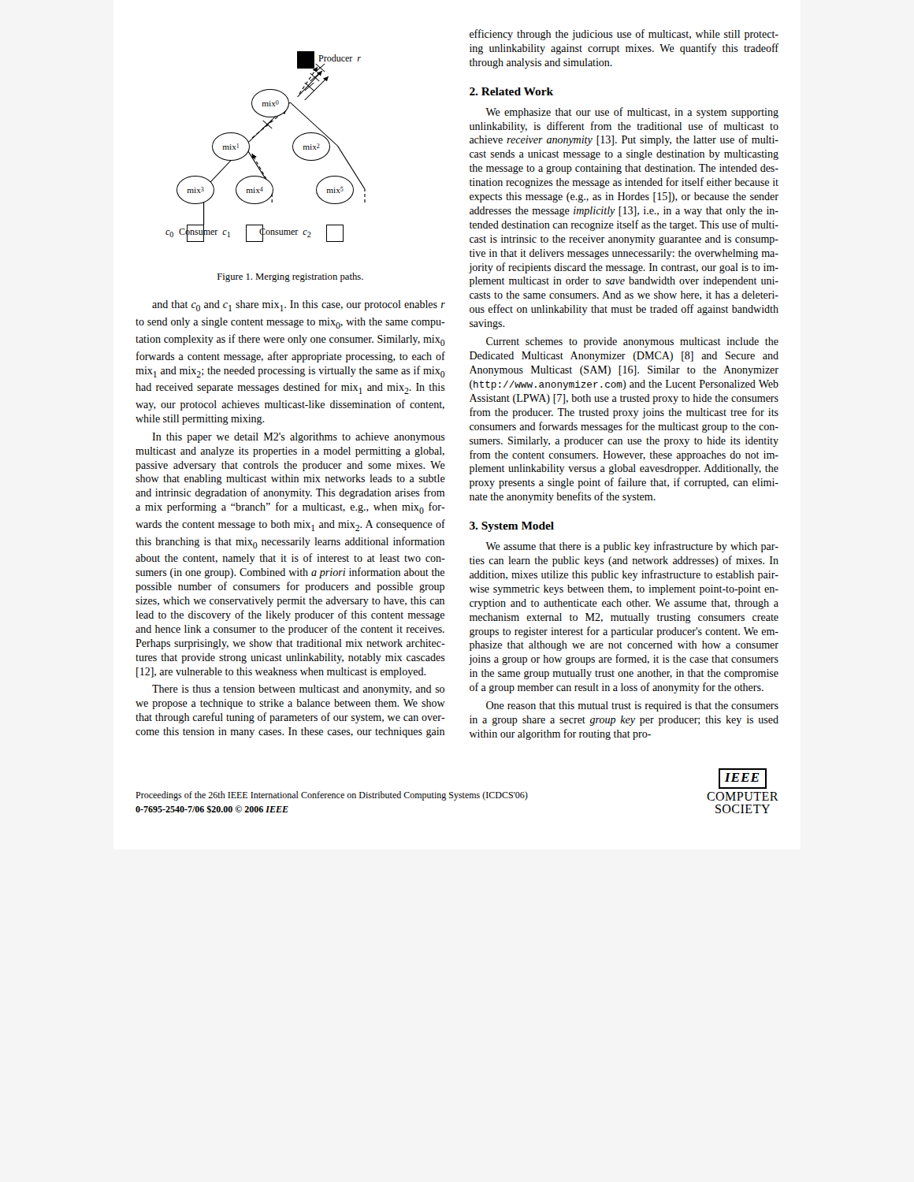Producer r
mix0
mix1
mix2
mix3
mix4
mix5
c0
Consumer c1
Consumer c2
Figure 1. Merging registration paths.
and that c0 and c1 share mix1. In this case, our protocol enables r to send only a single content message to mix0, with the same computation complexity as if there were only one consumer. Similarly, mix0 forwards a content message, after appropriate processing, to each of mix1 and mix2; the needed processing is virtually the same as if mix0 had received separate messages destined for mix1 and mix2. In this way, our protocol achieves multicast-like dissemination of content, while still permitting mixing.
In this paper we detail M2's algorithms to achieve anonymous multicast and analyze its properties in a model permitting a global, passive adversary that controls the producer and some mixes. We show that enabling multicast within mix networks leads to a subtle and intrinsic degradation of anonymity. This degradation arises from a mix performing a “branch” for a multicast, e.g., when mix0 forwards the content message to both mix1 and mix2. A consequence of this branching is that mix0 necessarily learns additional information about the content, namely that it is of interest to at least two consumers (in one group). Combined with a priori information about the possible number of consumers for producers and possible group sizes, which we conservatively permit the adversary to have, this can lead to the discovery of the likely producer of this content message and hence link a consumer to the producer of the content it receives. Perhaps surprisingly, we show that traditional mix network architectures that provide strong unicast unlinkability, notably mix cascades [12], are vulnerable to this weakness when multicast is employed.
There is thus a tension between multicast and anonymity, and so we propose a technique to strike a balance between them. We show that through careful tuning of parameters of our system, we can overcome this tension in many cases. In these cases, our techniques gain efficiency through the judicious use of multicast, while still protecting unlinkability against corrupt mixes. We quantify this tradeoff through analysis and simulation.
2. Related Work
We emphasize that our use of multicast, in a system supporting unlinkability, is different from the traditional use of multicast to achieve receiver anonymity [13]. Put simply, the latter use of multicast sends a unicast message to a single destination by multicasting the message to a group containing that destination. The intended destination recognizes the message as intended for itself either because it expects this message (e.g., as in Hordes [15]), or because the sender addresses the message implicitly [13], i.e., in a way that only the intended destination can recognize itself as the target. This use of multicast is intrinsic to the receiver anonymity guarantee and is consumptive in that it delivers messages unnecessarily: the overwhelming majority of recipients discard the message. In contrast, our goal is to implement multicast in order to save bandwidth over independent unicasts to the same consumers. And as we show here, it has a deleterious effect on unlinkability that must be traded off against bandwidth savings.
Current schemes to provide anonymous multicast include the Dedicated Multicast Anonymizer (DMCA) [8] and Secure and Anonymous Multicast (SAM) [16]. Similar to the Anonymizer (http://www.anonymizer.com) and the Lucent Personalized Web Assistant (LPWA) [7], both use a trusted proxy to hide the consumers from the producer. The trusted proxy joins the multicast tree for its consumers and forwards messages for the multicast group to the consumers. Similarly, a producer can use the proxy to hide its identity from the content consumers. However, these approaches do not implement unlinkability versus a global eavesdropper. Additionally, the proxy presents a single point of failure that, if corrupted, can eliminate the anonymity benefits of the system.
3. System Model
We assume that there is a public key infrastructure by which parties can learn the public keys (and network addresses) of mixes. In addition, mixes utilize this public key infrastructure to establish pairwise symmetric keys between them, to implement point-to-point encryption and to authenticate each other. We assume that, through a mechanism external to M2, mutually trusting consumers create groups to register interest for a particular producer's content. We emphasize that although we are not concerned with how a consumer joins a group or how groups are formed, it is the case that consumers in the same group mutually trust one another, in that the compromise of a group member can result in a loss of anonymity for the others.
One reason that this mutual trust is required is that the consumers in a group share a secret group key per producer; this key is used within our algorithm for routing that pro-
Proceedings of the 26th IEEE International Conference on Distributed Computing Systems (ICDCS'06)
0-7695-2540-7/06 $20.00 © 2006 IEEE
IEEE
COMPUTER
SOCIETY